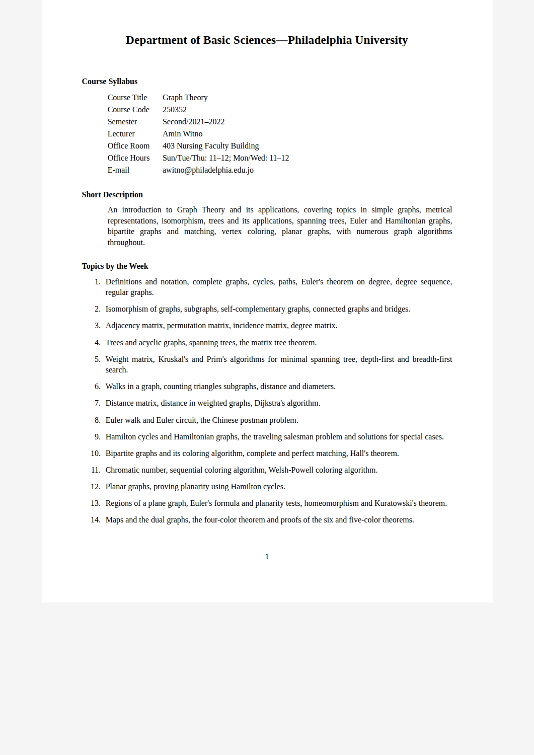Department of Basic Sciences—Philadelphia University
Course Syllabus
| Course Title | Graph Theory |
| Course Code | 250352 |
| Semester | Second/2021–2022 |
| Lecturer | Amin Witno |
| Office Room | 403 Nursing Faculty Building |
| Office Hours | Sun/Tue/Thu: 11–12; Mon/Wed: 11–12 |
| E-mail | awitno@philadelphia.edu.jo |
Short Description
An introduction to Graph Theory and its applications, covering topics in simple graphs, metrical representations, isomorphism, trees and its applications, spanning trees, Euler and Hamiltonian graphs, bipartite graphs and matching, vertex coloring, planar graphs, with numerous graph algorithms throughout.
Topics by the Week
Definitions and notation, complete graphs, cycles, paths, Euler's theorem on degree, degree sequence, regular graphs.
Isomorphism of graphs, subgraphs, self-complementary graphs, connected graphs and bridges.
Adjacency matrix, permutation matrix, incidence matrix, degree matrix.
Trees and acyclic graphs, spanning trees, the matrix tree theorem.
Weight matrix, Kruskal's and Prim's algorithms for minimal spanning tree, depth-first and breadth-first search.
Walks in a graph, counting triangles subgraphs, distance and diameters.
Distance matrix, distance in weighted graphs, Dijkstra's algorithm.
Euler walk and Euler circuit, the Chinese postman problem.
Hamilton cycles and Hamiltonian graphs, the traveling salesman problem and solutions for special cases.
Bipartite graphs and its coloring algorithm, complete and perfect matching, Hall's theorem.
Chromatic number, sequential coloring algorithm, Welsh-Powell coloring algorithm.
Planar graphs, proving planarity using Hamilton cycles.
Regions of a plane graph, Euler's formula and planarity tests, homeomorphism and Kuratowski's theorem.
Maps and the dual graphs, the four-color theorem and proofs of the six and five-color theorems.
1